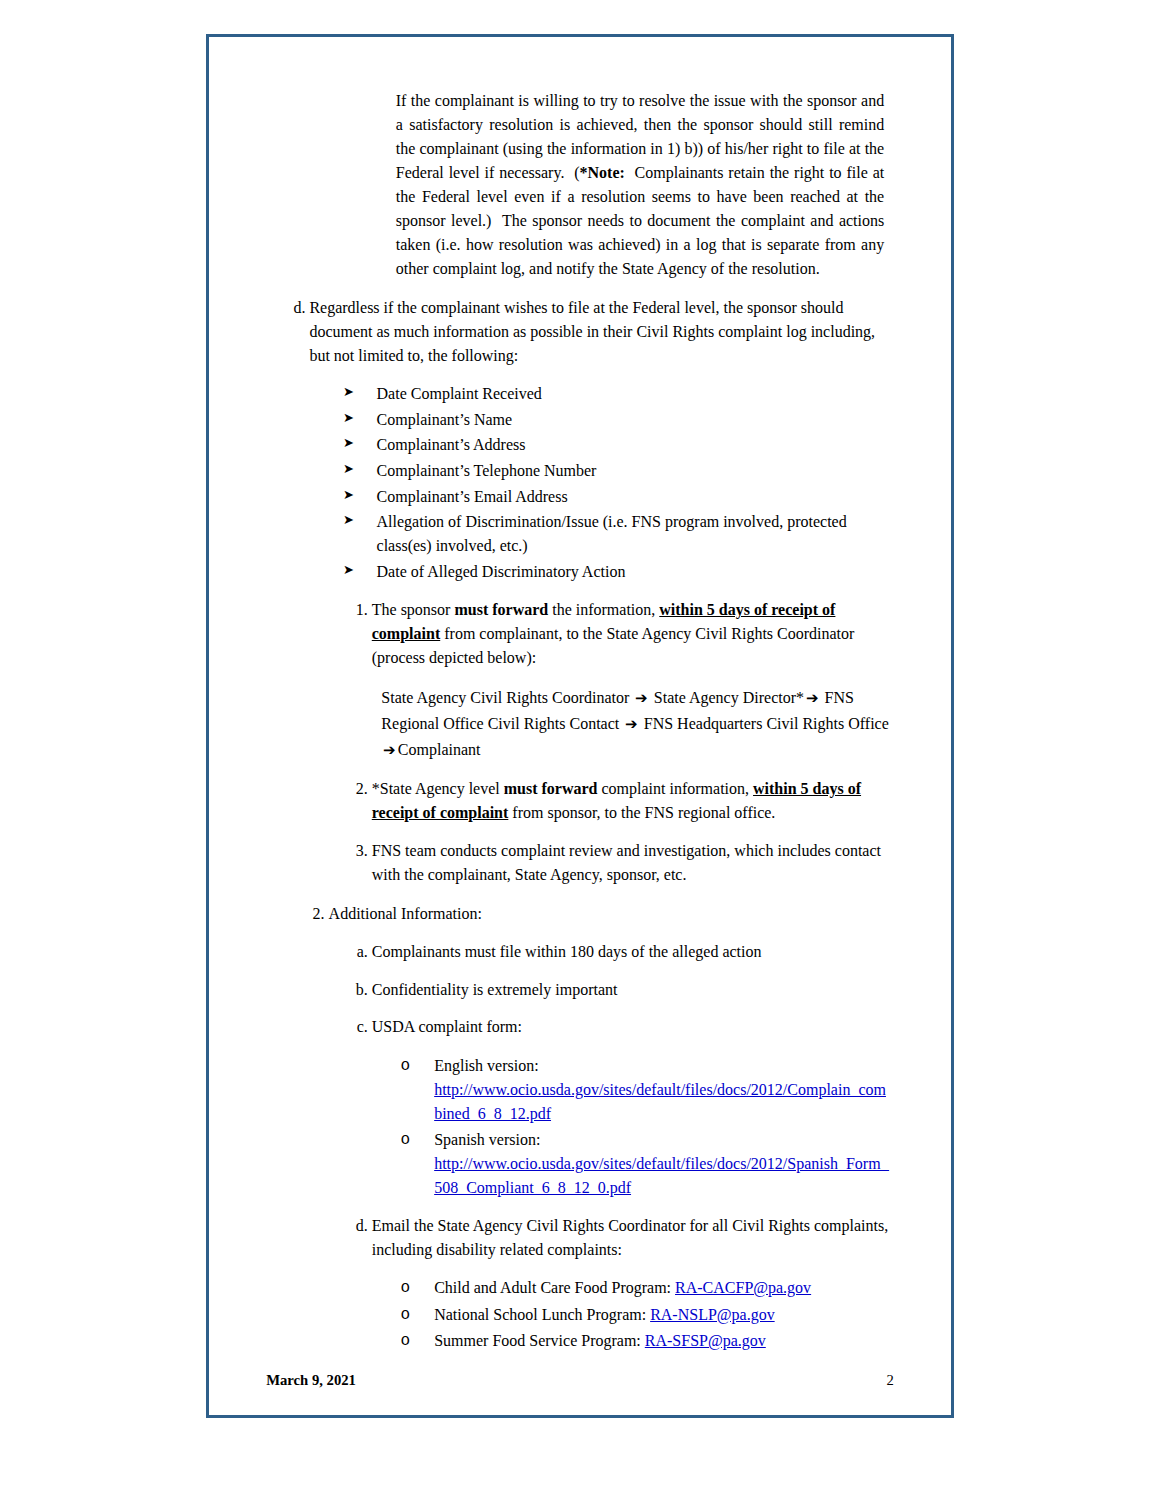If the complainant is willing to try to resolve the issue with the sponsor and a satisfactory resolution is achieved, then the sponsor should still remind the complainant (using the information in 1) b)) of his/her right to file at the Federal level if necessary. (*Note: Complainants retain the right to file at the Federal level even if a resolution seems to have been reached at the sponsor level.) The sponsor needs to document the complaint and actions taken (i.e. how resolution was achieved) in a log that is separate from any other complaint log, and notify the State Agency of the resolution.
Regardless if the complainant wishes to file at the Federal level, the sponsor should document as much information as possible in their Civil Rights complaint log including, but not limited to, the following:
Date Complaint Received
Complainant’s Name
Complainant’s Address
Complainant’s Telephone Number
Complainant’s Email Address
Allegation of Discrimination/Issue (i.e. FNS program involved, protected class(es) involved, etc.)
Date of Alleged Discriminatory Action
The sponsor must forward the information, within 5 days of receipt of complaint from complainant, to the State Agency Civil Rights Coordinator (process depicted below):
State Agency Civil Rights Coordinator ➔ State Agency Director*➔ FNS Regional Office Civil Rights Contact ➔ FNS Headquarters Civil Rights Office ➔Complainant
*State Agency level must forward complaint information, within 5 days of receipt of complaint from sponsor, to the FNS regional office.
FNS team conducts complaint review and investigation, which includes contact with the complainant, State Agency, sponsor, etc.
Additional Information:
Complainants must file within 180 days of the alleged action
Confidentiality is extremely important
USDA complaint form:
English version:
http://www.ocio.usda.gov/sites/default/files/docs/2012/Complain_combined_6_8_12.pdf
Spanish version:
http://www.ocio.usda.gov/sites/default/files/docs/2012/Spanish_Form_508_Compliant_6_8_12_0.pdf
Email the State Agency Civil Rights Coordinator for all Civil Rights complaints, including disability related complaints:
Child and Adult Care Food Program: RA-CACFP@pa.gov
National School Lunch Program: RA-NSLP@pa.gov
Summer Food Service Program: RA-SFSP@pa.gov
March 9, 2021 2